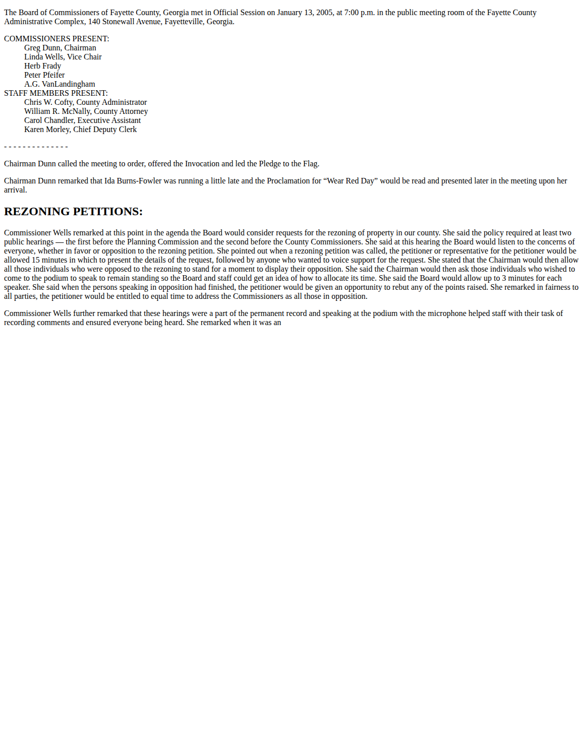The Board of Commissioners of Fayette County, Georgia met in Official Session on January 13, 2005, at 7:00 p.m. in the public meeting room of the Fayette County Administrative Complex, 140 Stonewall Avenue, Fayetteville, Georgia.
COMMISSIONERS PRESENT:
Greg Dunn, Chairman
Linda Wells, Vice Chair
Herb Frady
Peter Pfeifer
A.G. VanLandingham
STAFF MEMBERS PRESENT:
Chris W. Cofty, County Administrator
William R. McNally, County Attorney
Carol Chandler, Executive Assistant
Karen Morley, Chief Deputy Clerk
- - - - - - - - - - - - - -
Chairman Dunn called the meeting to order, offered the Invocation and led the Pledge to the Flag.
Chairman Dunn remarked that Ida Burns-Fowler was running a little late and the Proclamation for “Wear Red Day” would be read and presented later in the meeting upon her arrival.
REZONING PETITIONS:
Commissioner Wells remarked at this point in the agenda the Board would consider requests for the rezoning of property in our county. She said the policy required at least two public hearings — the first before the Planning Commission and the second before the County Commissioners. She said at this hearing the Board would listen to the concerns of everyone, whether in favor or opposition to the rezoning petition. She pointed out when a rezoning petition was called, the petitioner or representative for the petitioner would be allowed 15 minutes in which to present the details of the request, followed by anyone who wanted to voice support for the request. She stated that the Chairman would then allow all those individuals who were opposed to the rezoning to stand for a moment to display their opposition. She said the Chairman would then ask those individuals who wished to come to the podium to speak to remain standing so the Board and staff could get an idea of how to allocate its time. She said the Board would allow up to 3 minutes for each speaker. She said when the persons speaking in opposition had finished, the petitioner would be given an opportunity to rebut any of the points raised. She remarked in fairness to all parties, the petitioner would be entitled to equal time to address the Commissioners as all those in opposition.
Commissioner Wells further remarked that these hearings were a part of the permanent record and speaking at the podium with the microphone helped staff with their task of recording comments and ensured everyone being heard. She remarked when it was an